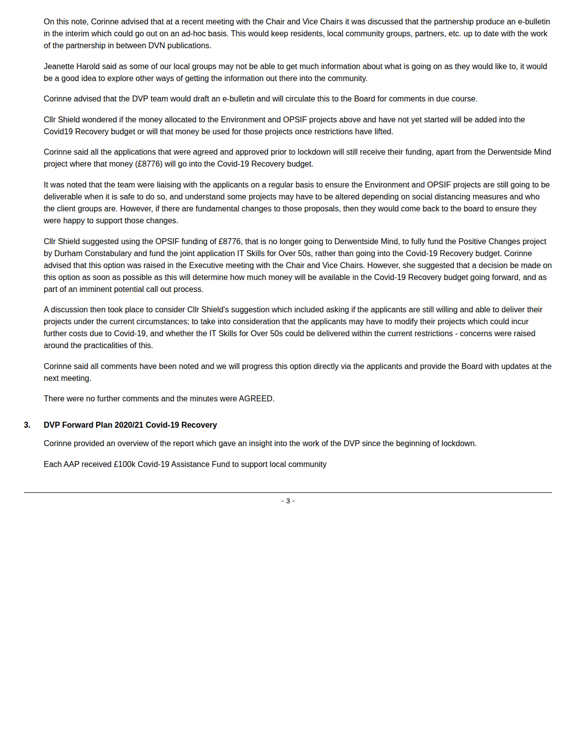On this note, Corinne advised that at a recent meeting with the Chair and Vice Chairs it was discussed that the partnership produce an e-bulletin in the interim which could go out on an ad-hoc basis. This would keep residents, local community groups, partners, etc. up to date with the work of the partnership in between DVN publications.
Jeanette Harold said as some of our local groups may not be able to get much information about what is going on as they would like to, it would be a good idea to explore other ways of getting the information out there into the community.
Corinne advised that the DVP team would draft an e-bulletin and will circulate this to the Board for comments in due course.
Cllr Shield wondered if the money allocated to the Environment and OPSIF projects above and have not yet started will be added into the Covid19 Recovery budget or will that money be used for those projects once restrictions have lifted.
Corinne said all the applications that were agreed and approved prior to lockdown will still receive their funding, apart from the Derwentside Mind project where that money (£8776) will go into the Covid-19 Recovery budget.
It was noted that the team were liaising with the applicants on a regular basis to ensure the Environment and OPSIF projects are still going to be deliverable when it is safe to do so, and understand some projects may have to be altered depending on social distancing measures and who the client groups are. However, if there are fundamental changes to those proposals, then they would come back to the board to ensure they were happy to support those changes.
Cllr Shield suggested using the OPSIF funding of £8776, that is no longer going to Derwentside Mind, to fully fund the Positive Changes project by Durham Constabulary and fund the joint application IT Skills for Over 50s, rather than going into the Covid-19 Recovery budget. Corinne advised that this option was raised in the Executive meeting with the Chair and Vice Chairs. However, she suggested that a decision be made on this option as soon as possible as this will determine how much money will be available in the Covid-19 Recovery budget going forward, and as part of an imminent potential call out process.
A discussion then took place to consider Cllr Shield's suggestion which included asking if the applicants are still willing and able to deliver their projects under the current circumstances; to take into consideration that the applicants may have to modify their projects which could incur further costs due to Covid-19, and whether the IT Skills for Over 50s could be delivered within the current restrictions - concerns were raised around the practicalities of this.
Corinne said all comments have been noted and we will progress this option directly via the applicants and provide the Board with updates at the next meeting.
There were no further comments and the minutes were AGREED.
3.
DVP Forward Plan 2020/21 Covid-19 Recovery
Corinne provided an overview of the report which gave an insight into the work of the DVP since the beginning of lockdown.
Each AAP received £100k Covid-19 Assistance Fund to support local community
- 3 -